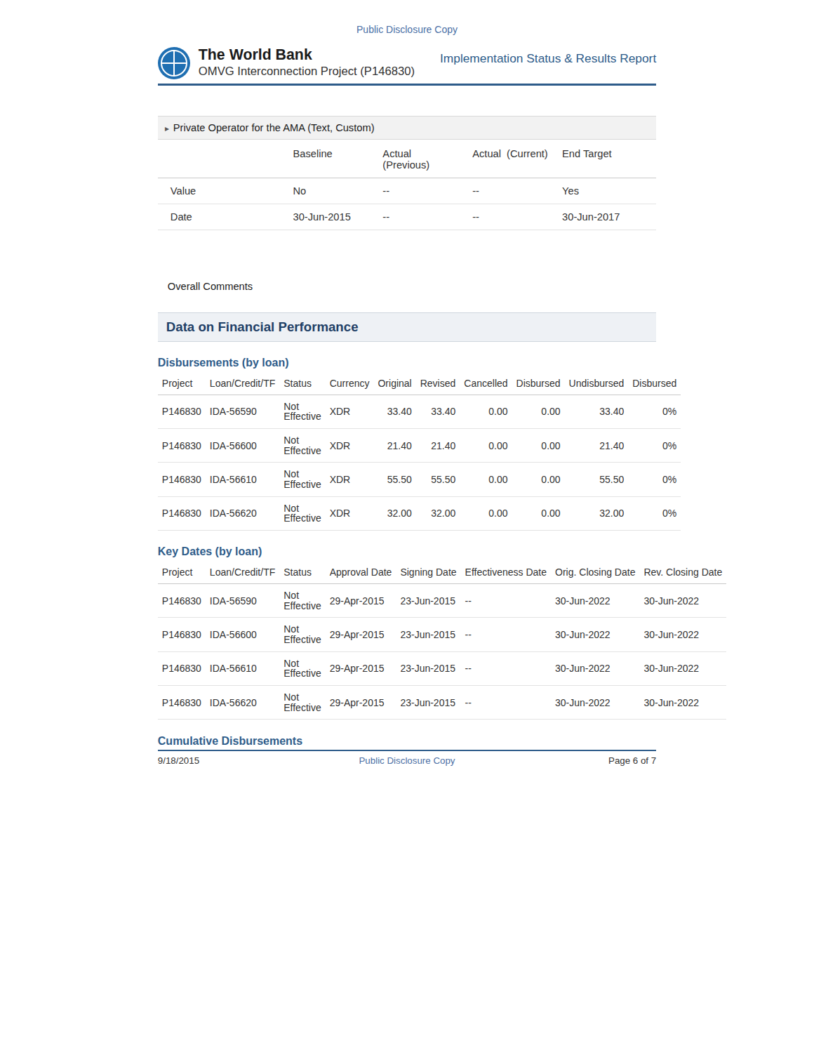Public Disclosure Copy
The World Bank
OMVG Interconnection Project (P146830)
Implementation Status & Results Report
▸Private Operator for the AMA (Text, Custom)
| | Baseline | Actual (Previous) | Actual (Current) | End Target |
| --- | --- | --- | --- | --- |
| Value | No | -- | -- | Yes |
| Date | 30-Jun-2015 | -- | -- | 30-Jun-2017 |
Overall Comments
Data on Financial Performance
Disbursements (by loan)
| Project | Loan/Credit/TF | Status | Currency | Original | Revised | Cancelled | Disbursed | Undisbursed | Disbursed |
| --- | --- | --- | --- | --- | --- | --- | --- | --- | --- |
| P146830 | IDA-56590 | Not Effective | XDR | 33.40 | 33.40 | 0.00 | 0.00 | 33.40 | 0% |
| P146830 | IDA-56600 | Not Effective | XDR | 21.40 | 21.40 | 0.00 | 0.00 | 21.40 | 0% |
| P146830 | IDA-56610 | Not Effective | XDR | 55.50 | 55.50 | 0.00 | 0.00 | 55.50 | 0% |
| P146830 | IDA-56620 | Not Effective | XDR | 32.00 | 32.00 | 0.00 | 0.00 | 32.00 | 0% |
Key Dates (by loan)
| Project | Loan/Credit/TF | Status | Approval Date | Signing Date | Effectiveness Date | Orig. Closing Date | Rev. Closing Date |
| --- | --- | --- | --- | --- | --- | --- | --- |
| P146830 | IDA-56590 | Not Effective | 29-Apr-2015 | 23-Jun-2015 | -- | 30-Jun-2022 | 30-Jun-2022 |
| P146830 | IDA-56600 | Not Effective | 29-Apr-2015 | 23-Jun-2015 | -- | 30-Jun-2022 | 30-Jun-2022 |
| P146830 | IDA-56610 | Not Effective | 29-Apr-2015 | 23-Jun-2015 | -- | 30-Jun-2022 | 30-Jun-2022 |
| P146830 | IDA-56620 | Not Effective | 29-Apr-2015 | 23-Jun-2015 | -- | 30-Jun-2022 | 30-Jun-2022 |
Cumulative Disbursements
9/18/2015
Public Disclosure Copy
Page 6 of 7